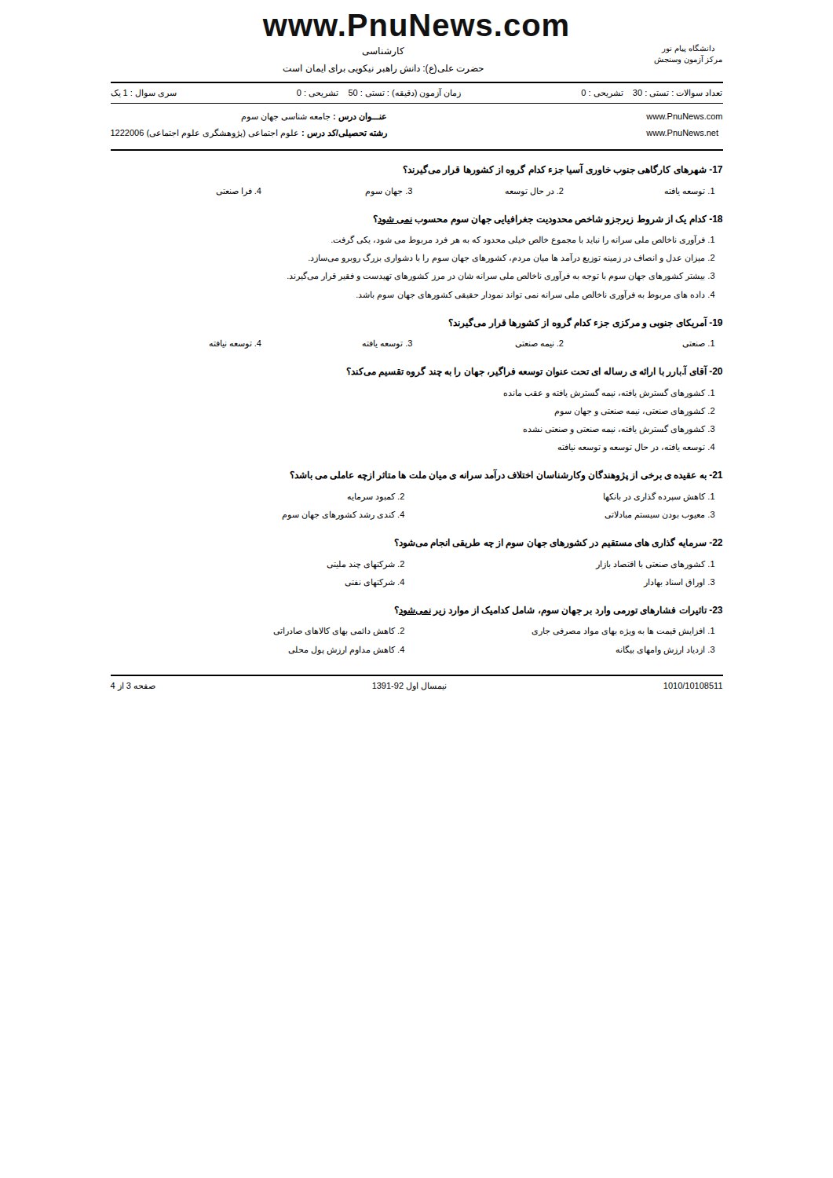www.PnuNews.com
دانشگاه پیام نور
مرکز آزمون وسنجش
کارشناسی
حضرت علی(ع): دانش راهبر نیکویی برای ایمان است
تعداد سوالات : تستی : 30 تشریحی : 0
زمان آزمون (دقیقه) : تستی : 50 تشریحی : 0
سری سوال : 1 یک
www.PnuNews.com
www.PnuNews.net
عنـــوان درس : جامعه شناسی جهان سوم
رشته تحصیلی/کد درس : علوم اجتماعی (پژوهشگری علوم اجتماعی) 1222006
17- شهرهای کارگاهی جنوب خاوری آسیا جزء کدام گروه از کشورها قرار می‌گیرند؟
1. توسعه یافته
2. در حال توسعه
3. جهان سوم
4. فرا صنعتی
18- کدام یک از شروط زیرجزو شاخص محدودیت جغرافیایی جهان سوم محسوب نمی شود؟
1. فرآوری ناخالص ملی سرانه را نباید با مجموع خالص خیلی محدود که به هر فرد مربوط می شود، یکی گرفت.
2. میزان عدل و انصاف در زمینه توزیع درآمد ها میان مردم، کشورهای جهان سوم را با دشواری بزرگ روبرو می‌سازد.
3. بیشتر کشورهای جهان سوم با توجه به فرآوری ناخالص ملی سرانه شان در مرز کشورهای تهیدست و فقیر قرار می‌گیرند.
4. داده های مربوط به فرآوری ناخالص ملی سرانه نمی تواند نمودار حقیقی کشورهای جهان سوم باشد.
19- آمریکای جنوبی و مرکزی جزء کدام گروه از کشورها قرار می‌گیرند؟
1. صنعتی
2. نیمه صنعتی
3. توسعه یافته
4. توسعه نیافته
20- آقای آ.بارر با ارائه ی رساله ای تحت عنوان توسعه فراگیر، جهان را به چند گروه تقسیم می‌کند؟
1. کشورهای گسترش یافته، نیمه گسترش یافته و عقب مانده
2. کشورهای صنعتی، نیمه صنعتی و جهان سوم
3. کشورهای گسترش یافته، نیمه صنعتی و صنعتی نشده
4. توسعه یافته، در حال توسعه و توسعه نیافته
21- به عقیده ی برخی از پژوهندگان وکارشناسان اختلاف درآمد سرانه ی میان ملت ها متاثر ازچه عاملی می باشد؟
1. کاهش سپرده گذاری در بانکها
2. کمبود سرمایه
3. معیوب بودن سیستم مبادلاتی
4. کندی رشد کشورهای جهان سوم
22- سرمایه گذاری های مستقیم در کشورهای جهان سوم از چه طریقی انجام می‌شود؟
1. کشورهای صنعتی با اقتصاد بازار
2. شرکتهای چند ملیتی
3. اوراق اسناد بهادار
4. شرکتهای نفتی
23- تاثیرات فشارهای تورمی وارد بر جهان سوم، شامل کدامیک از موارد زیر نمی‌شود؟
1. افزایش قیمت ها به ویژه بهای مواد مصرفی جاری
2. کاهش دائمی بهای کالاهای صادراتی
3. ازدیاد ارزش وامهای بیگانه
4. کاهش مداوم ارزش پول محلی
1010/10108511
نیمسال اول 92-1391
صفحه 3 از 4